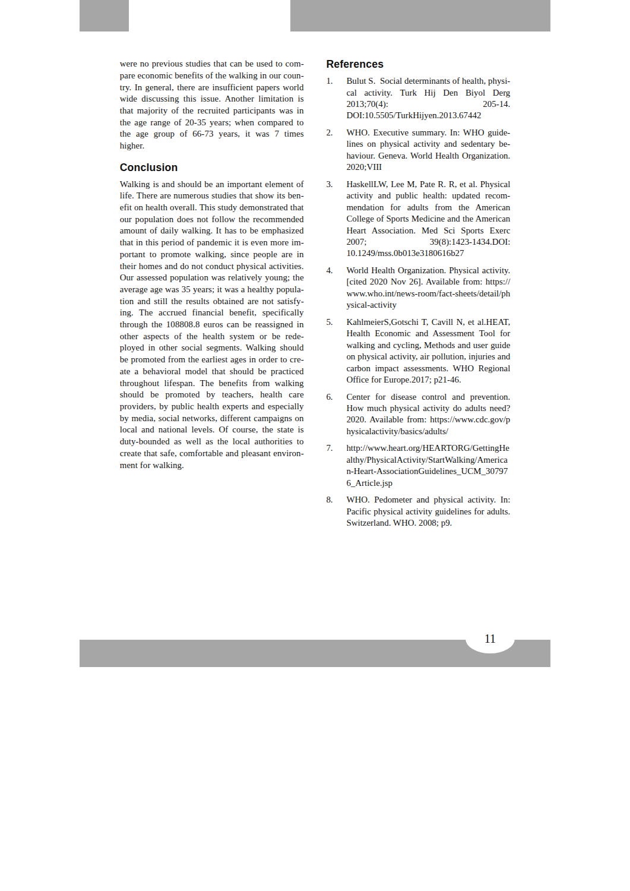were no previous studies that can be used to compare economic benefits of the walking in our country. In general, there are insufficient papers world wide discussing this issue. Another limitation is that majority of the recruited participants was in the age range of 20-35 years; when compared to the age group of 66-73 years, it was 7 times higher.
Conclusion
Walking is and should be an important element of life. There are numerous studies that show its benefit on health overall. This study demonstrated that our population does not follow the recommended amount of daily walking. It has to be emphasized that in this period of pandemic it is even more important to promote walking, since people are in their homes and do not conduct physical activities. Our assessed population was relatively young; the average age was 35 years; it was a healthy population and still the results obtained are not satisfying. The accrued financial benefit, specifically through the 108808.8 euros can be reassigned in other aspects of the health system or be redeployed in other social segments. Walking should be promoted from the earliest ages in order to create a behavioral model that should be practiced throughout lifespan. The benefits from walking should be promoted by teachers, health care providers, by public health experts and especially by media, social networks, different campaigns on local and national levels. Of course, the state is duty-bounded as well as the local authorities to create that safe, comfortable and pleasant environment for walking.
References
Bulut S. Social determinants of health, physical activity. Turk Hij Den Biyol Derg 2013;70(4): 205-14. DOI:10.5505/TurkHijyen.2013.67442
WHO. Executive summary. In: WHO guidelines on physical activity and sedentary behaviour. Geneva. World Health Organization. 2020;VIII
HaskellLW, Lee M, Pate R. R, et al. Physical activity and public health: updated recommendation for adults from the American College of Sports Medicine and the American Heart Association. Med Sci Sports Exerc 2007; 39(8):1423-1434.DOI: 10.1249/mss.0b013e3180616b27
World Health Organization. Physical activity. [cited 2020 Nov 26]. Available from: https://www.who.int/news-room/fact-sheets/detail/physical-activity
KahlmeierS,Gotschi T, Cavill N, et al.HEAT, Health Economic and Assessment Tool for walking and cycling, Methods and user guide on physical activity, air pollution, injuries and carbon impact assessments. WHO Regional Office for Europe.2017; p21-46.
Center for disease control and prevention. How much physical activity do adults need? 2020. Available from: https://www.cdc.gov/physicalactivity/basics/adults/
http://www.heart.org/HEARTORG/GettingHealthy/PhysicalActivity/StartWalking/American-Heart-AssociationGuidelines_UCM_307976_Article.jsp
WHO. Pedometer and physical activity. In: Pacific physical activity guidelines for adults. Switzerland. WHO. 2008; p9.
11